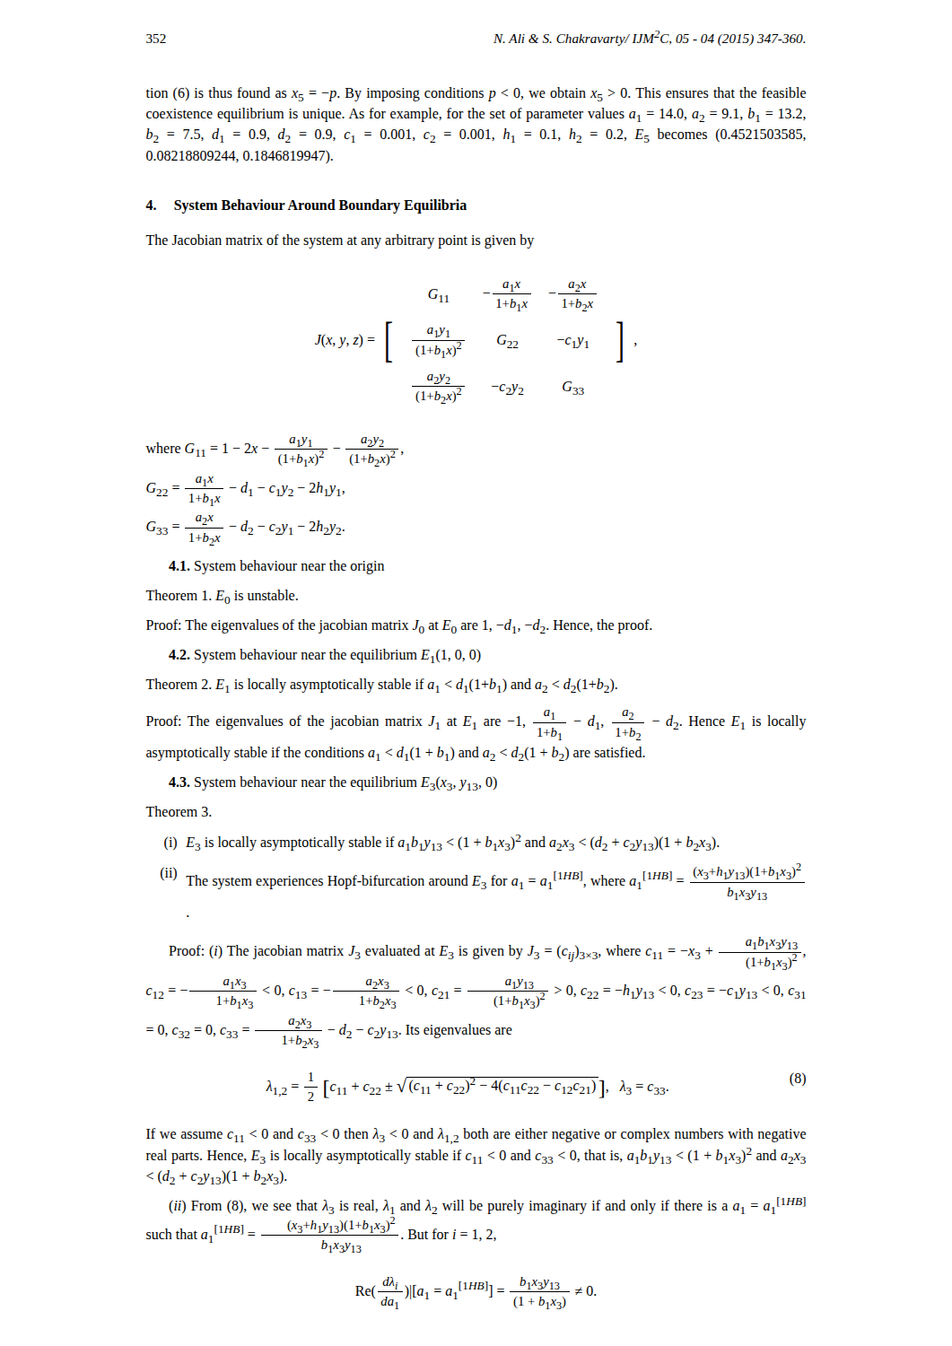352 N. Ali & S. Chakravarty/ IJM2C, 05 - 04 (2015) 347-360.
tion (6) is thus found as x5 = −p. By imposing conditions p < 0, we obtain x5 > 0. This ensures that the feasible coexistence equilibrium is unique. As for example, for the set of parameter values a1 = 14.0, a2 = 9.1, b1 = 13.2, b2 = 7.5, d1 = 0.9, d2 = 0.9, c1 = 0.001, c2 = 0.001, h1 = 0.1, h2 = 0.2, E5 becomes (0.4521503585, 0.08218809244, 0.1846819947).
4. System Behaviour Around Boundary Equilibria
The Jacobian matrix of the system at any arbitrary point is given by
J(x, y, z) = [
| G 11 | − a 1 x 1+ b 1 x | − a 2 x 1+ b 2 x |
| a 1 y 1 (1+ b 1 x ) 2 | G 22 | − c 1 y 1 |
| a 2 y 2 (1+ b 2 x ) 2 | − c 2 y 2 | G 33 |
] ,
where G11 = 1 − 2x − a1y1(1+b1x)2 − a2y2(1+b2x)2,
G22 = a1x 1+b1x − d1 − c1y2 − 2h1y1,
G33 = a2x 1+b2x − d2 − c2y1 − 2h2y2.
4.1. System behaviour near the origin
Theorem 1. E0 is unstable.
Proof: The eigenvalues of the jacobian matrix J0 at E0 are 1, −d1, −d2. Hence, the proof.
4.2. System behaviour near the equilibrium E1(1, 0, 0)
Theorem 2. E1 is locally asymptotically stable if a1 < d1(1+b1) and a2 < d2(1+b2).
Proof: The eigenvalues of the jacobian matrix J1 at E1 are −1, a11+b1 − d1, a21+b2 − d2. Hence E1 is locally asymptotically stable if the conditions a1 < d1(1 + b1) and a2 < d2(1 + b2) are satisfied.
4.3. System behaviour near the equilibrium E3(x3, y13, 0)
Theorem 3.
(i) E3 is locally asymptotically stable if a1b1y13 < (1 + b1x3)2 and a2x3 < (d2 + c2y13)(1 + b2x3).
(ii) The system experiences Hopf-bifurcation around E3 for a1 = a1[1HB], where a1[1HB] = (x3+h1y13)(1+b1x3)2 b1x3y13.
Proof: (i) The jacobian matrix J3 evaluated at E3 is given by J3 = (cij)3×3, where c11 = −x3 + a1b1x3y13(1+b1x3)2, c12 = −a1x31+b1x3 < 0, c13 = −a2x31+b2x3 < 0, c21 = a1y13(1+b1x3)2 > 0, c22 = −h1y13 < 0, c23 = −c1y13 < 0, c31 = 0, c32 = 0, c33 = a2x31+b2x3 − d2 − c2y13. Its eigenvalues are
(8) λ1,2 = 12 [c11 + c22 ± √(c11 + c22)2 − 4(c11c22 − c12c21)], λ3 = c33.
If we assume c11 < 0 and c33 < 0 then λ3 < 0 and λ1,2 both are either negative or complex numbers with negative real parts. Hence, E3 is locally asymptotically stable if c11 < 0 and c33 < 0, that is, a1b1y13 < (1 + b1x3)2 and a2x3 < (d2 + c2y13)(1 + b2x3).
(ii) From (8), we see that λ3 is real, λ1 and λ2 will be purely imaginary if and only if there is a a1 = a1[1HB] such that a1[1HB] = (x3+h1y13)(1+b1x3)2 b1x3y13. But for i = 1, 2,
Re(dλi da1)|[a1 = a1[1HB]] = b1x3y13(1 + b1x3) ≠ 0.